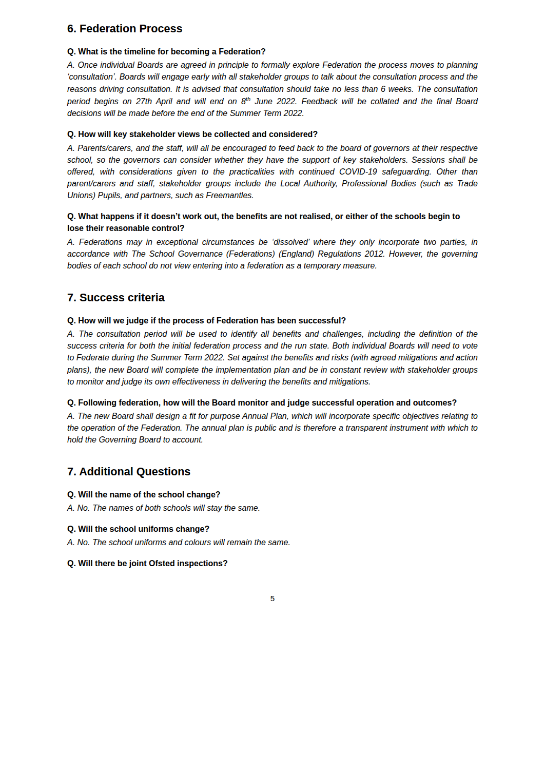6. Federation Process
Q. What is the timeline for becoming a Federation?
A. Once individual Boards are agreed in principle to formally explore Federation the process moves to planning ‘consultation’. Boards will engage early with all stakeholder groups to talk about the consultation process and the reasons driving consultation. It is advised that consultation should take no less than 6 weeks. The consultation period begins on 27th April and will end on 8th June 2022. Feedback will be collated and the final Board decisions will be made before the end of the Summer Term 2022.
Q. How will key stakeholder views be collected and considered?
A. Parents/carers, and the staff, will all be encouraged to feed back to the board of governors at their respective school, so the governors can consider whether they have the support of key stakeholders. Sessions shall be offered, with considerations given to the practicalities with continued COVID-19 safeguarding. Other than parent/carers and staff, stakeholder groups include the Local Authority, Professional Bodies (such as Trade Unions) Pupils, and partners, such as Freemantles.
Q. What happens if it doesn’t work out, the benefits are not realised, or either of the schools begin to lose their reasonable control?
A. Federations may in exceptional circumstances be ‘dissolved’ where they only incorporate two parties, in accordance with The School Governance (Federations) (England) Regulations 2012. However, the governing bodies of each school do not view entering into a federation as a temporary measure.
7. Success criteria
Q. How will we judge if the process of Federation has been successful?
A. The consultation period will be used to identify all benefits and challenges, including the definition of the success criteria for both the initial federation process and the run state. Both individual Boards will need to vote to Federate during the Summer Term 2022. Set against the benefits and risks (with agreed mitigations and action plans), the new Board will complete the implementation plan and be in constant review with stakeholder groups to monitor and judge its own effectiveness in delivering the benefits and mitigations.
Q. Following federation, how will the Board monitor and judge successful operation and outcomes?
A. The new Board shall design a fit for purpose Annual Plan, which will incorporate specific objectives relating to the operation of the Federation. The annual plan is public and is therefore a transparent instrument with which to hold the Governing Board to account.
7. Additional Questions
Q. Will the name of the school change?
A. No. The names of both schools will stay the same.
Q. Will the school uniforms change?
A. No. The school uniforms and colours will remain the same.
Q. Will there be joint Ofsted inspections?
5